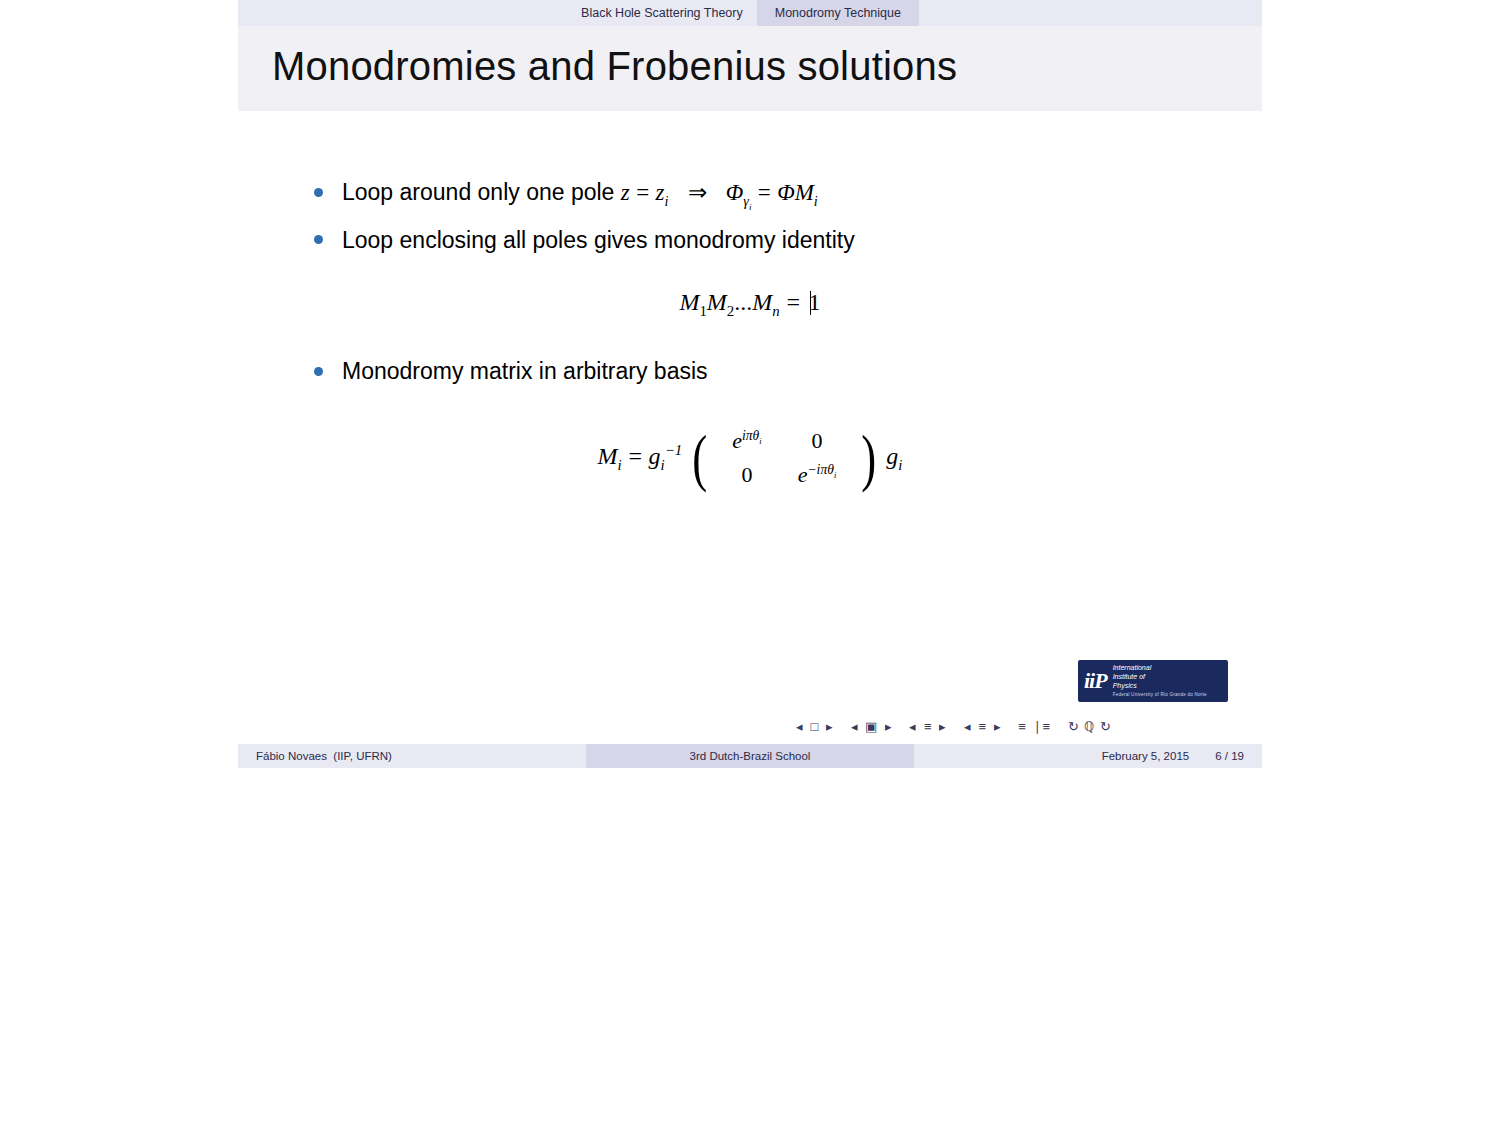Black Hole Scattering Theory
Monodromy Technique
Monodromies and Frobenius solutions
Loop around only one pole z = zi ⇒ Φγi = ΦMi
Loop enclosing all poles gives monodromy identity
M1M2... Mn =
Monodromy matrix in arbitrary basis
Mi = gi−1 (
| e iπθ i | 0 |
| 0 | e −iπθ i |
) gi
iiP
International
Institute of
Physics Federal University of Rio Grande do Norte
◂ □ ▸ ◂ ▣ ▸ ◂ ≡ ▸ ◂ ≡ ▸ ≡ ∣≡ ↻ ℚ ↻
Fábio Novaes (IIP, UFRN)
3rd Dutch-Brazil School
February 5, 20156 / 19